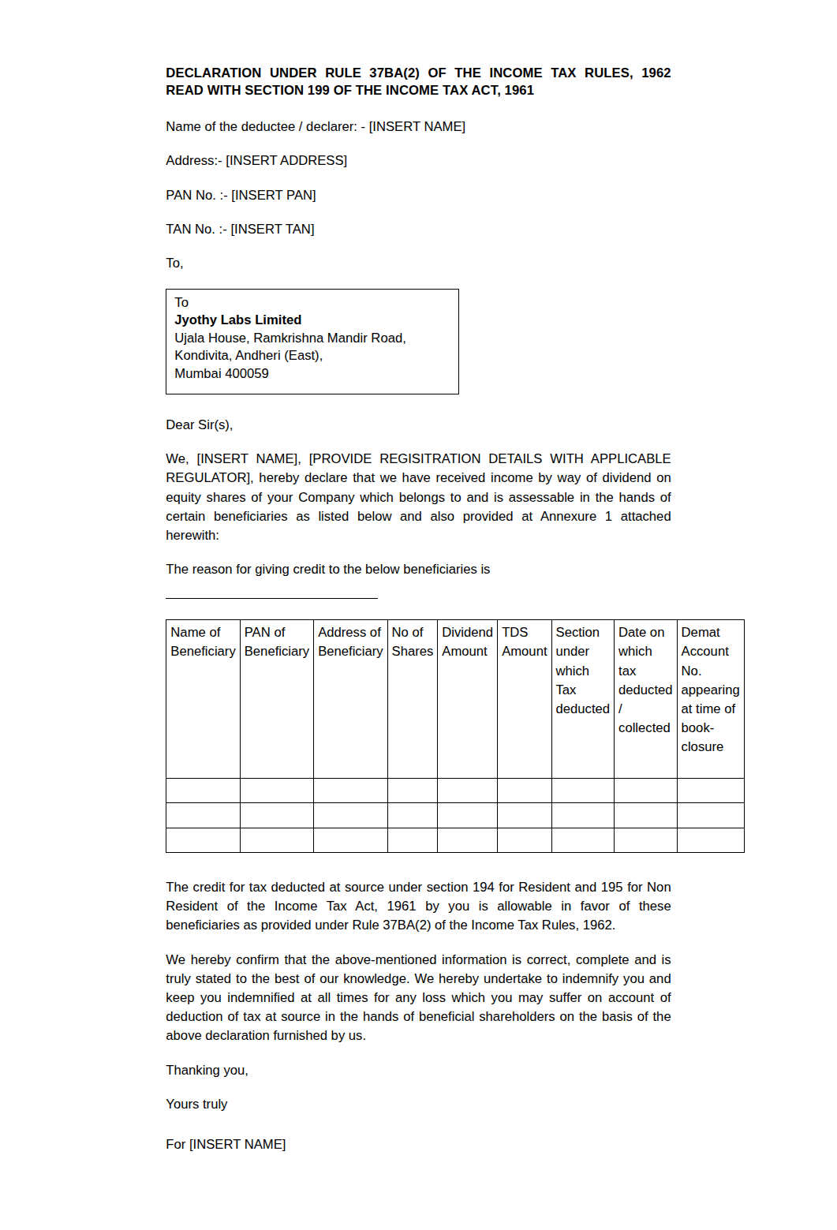Declaration under Rule 37BA(2) of the Income Tax Rules, 1962 read with Section 199 of the Income Tax Act, 1961
Name of the deductee / declarer: - [INSERT NAME]
Address:- [INSERT ADDRESS]
PAN No. :- [INSERT PAN]
TAN No. :- [INSERT TAN]
To,
To
Jyothy Labs Limited
Ujala House, Ramkrishna Mandir Road,
Kondivita, Andheri (East),
Mumbai 400059
Dear Sir(s),
We, [INSERT NAME], [PROVIDE REGISITRATION DETAILS WITH APPLICABLE REGULATOR], hereby declare that we have received income by way of dividend on equity shares of your Company which belongs to and is assessable in the hands of certain beneficiaries as listed below and also provided at Annexure 1 attached herewith:
The reason for giving credit to the below beneficiaries is
| Name of Beneficiary | PAN of Beneficiary | Address of Beneficiary | No of Shares | Dividend Amount | TDS Amount | Section under which Tax deducted | Date on which tax deducted / collected | Demat Account No. appearing at time of book-closure |
| --- | --- | --- | --- | --- | --- | --- | --- | --- |
The credit for tax deducted at source under section 194 for Resident and 195 for Non Resident of the Income Tax Act, 1961 by you is allowable in favor of these beneficiaries as provided under Rule 37BA(2) of the Income Tax Rules, 1962.
We hereby confirm that the above-mentioned information is correct, complete and is truly stated to the best of our knowledge. We hereby undertake to indemnify you and keep you indemnified at all times for any loss which you may suffer on account of deduction of tax at source in the hands of beneficial shareholders on the basis of the above declaration furnished by us.
Thanking you,
Yours truly
For [INSERT NAME]